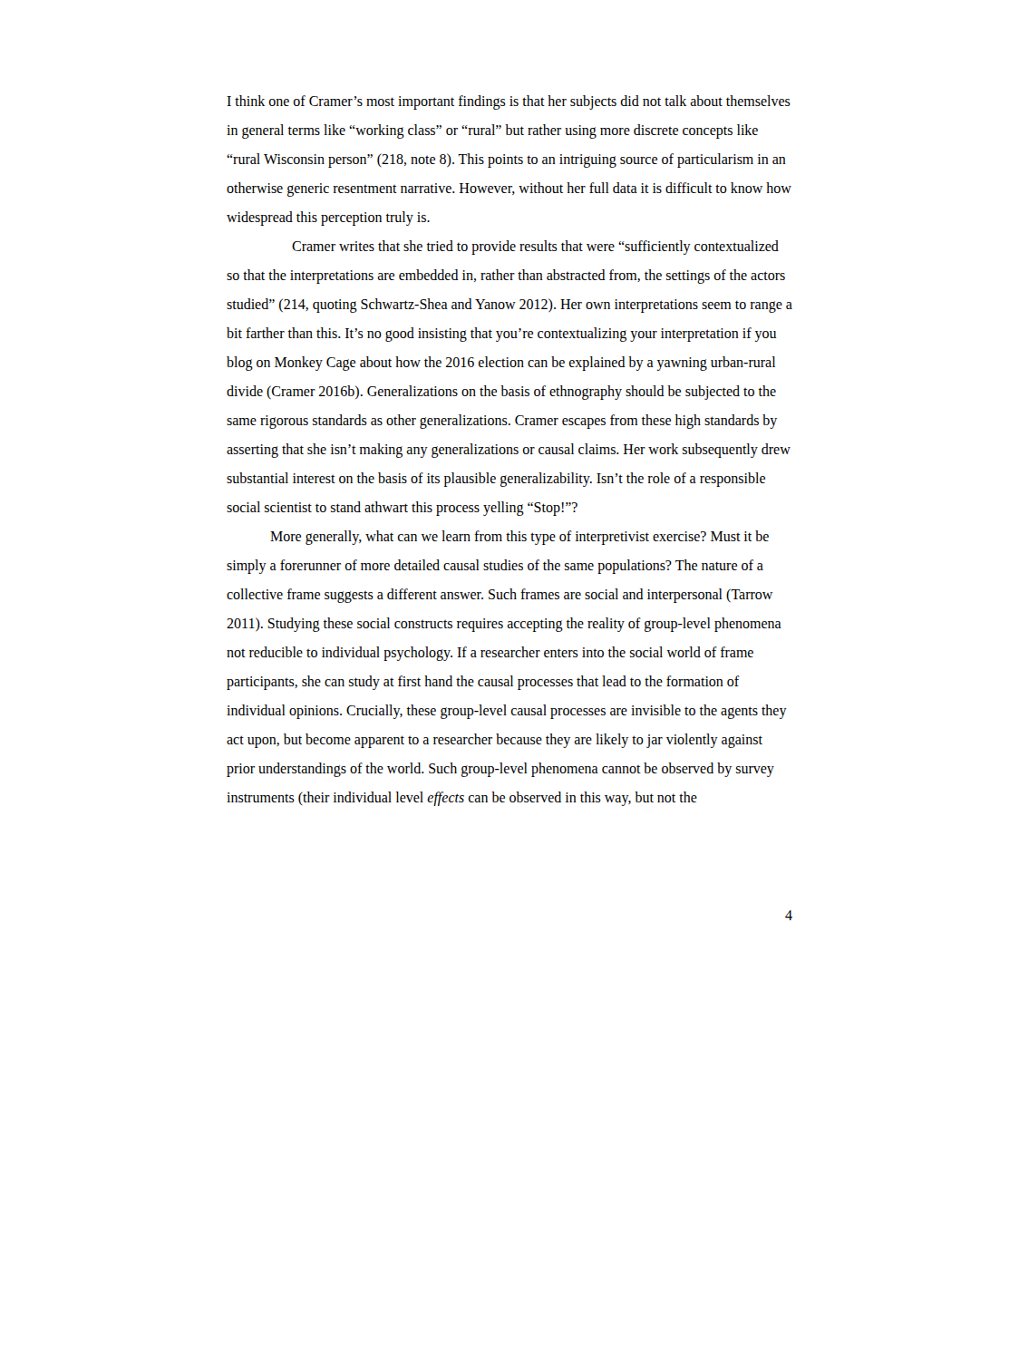I think one of Cramer’s most important findings is that her subjects did not talk about themselves in general terms like “working class” or “rural” but rather using more discrete concepts like “rural Wisconsin person” (218, note 8). This points to an intriguing source of particularism in an otherwise generic resentment narrative. However, without her full data it is difficult to know how widespread this perception truly is.
Cramer writes that she tried to provide results that were “sufficiently contextualized so that the interpretations are embedded in, rather than abstracted from, the settings of the actors studied” (214, quoting Schwartz-Shea and Yanow 2012). Her own interpretations seem to range a bit farther than this. It’s no good insisting that you’re contextualizing your interpretation if you blog on Monkey Cage about how the 2016 election can be explained by a yawning urban-rural divide (Cramer 2016b). Generalizations on the basis of ethnography should be subjected to the same rigorous standards as other generalizations. Cramer escapes from these high standards by asserting that she isn’t making any generalizations or causal claims. Her work subsequently drew substantial interest on the basis of its plausible generalizability. Isn’t the role of a responsible social scientist to stand athwart this process yelling “Stop!”?
More generally, what can we learn from this type of interpretivist exercise? Must it be simply a forerunner of more detailed causal studies of the same populations? The nature of a collective frame suggests a different answer. Such frames are social and interpersonal (Tarrow 2011). Studying these social constructs requires accepting the reality of group-level phenomena not reducible to individual psychology. If a researcher enters into the social world of frame participants, she can study at first hand the causal processes that lead to the formation of individual opinions. Crucially, these group-level causal processes are invisible to the agents they act upon, but become apparent to a researcher because they are likely to jar violently against prior understandings of the world. Such group-level phenomena cannot be observed by survey instruments (their individual level effects can be observed in this way, but not the
4